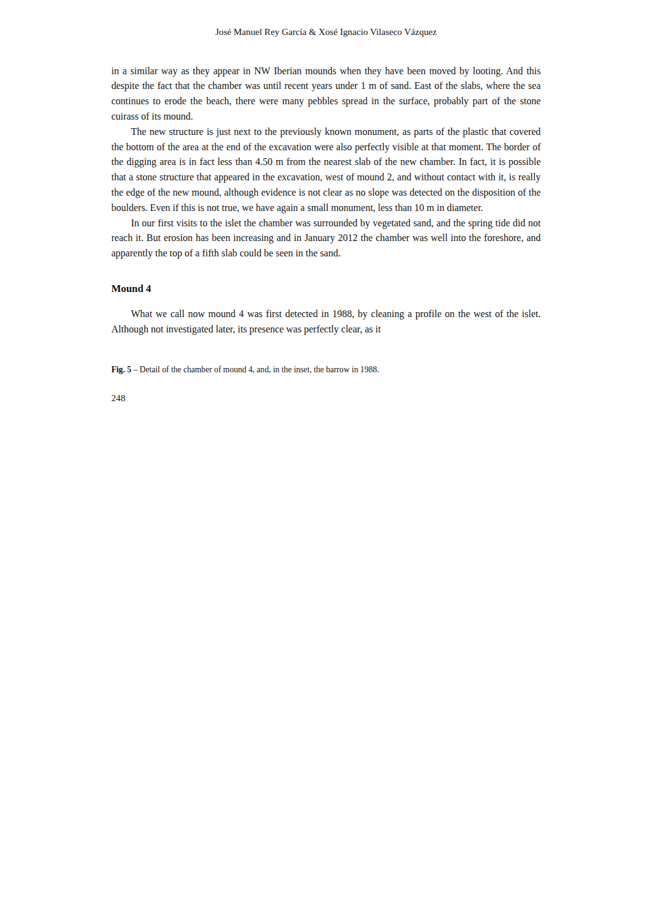José Manuel Rey García & Xosé Ignacio Vilaseco Vázquez
in a similar way as they appear in NW Iberian mounds when they have been moved by looting. And this despite the fact that the chamber was until recent years under 1 m of sand. East of the slabs, where the sea continues to erode the beach, there were many pebbles spread in the surface, probably part of the stone cuirass of its mound.
The new structure is just next to the previously known monument, as parts of the plastic that covered the bottom of the area at the end of the excavation were also perfectly visible at that moment. The border of the digging area is in fact less than 4.50 m from the nearest slab of the new chamber. In fact, it is possible that a stone structure that appeared in the excavation, west of mound 2, and without contact with it, is really the edge of the new mound, although evidence is not clear as no slope was detected on the disposition of the boulders. Even if this is not true, we have again a small monument, less than 10 m in diameter.
In our first visits to the islet the chamber was surrounded by vegetated sand, and the spring tide did not reach it. But erosion has been increasing and in January 2012 the chamber was well into the foreshore, and apparently the top of a fifth slab could be seen in the sand.
Mound 4
What we call now mound 4 was first detected in 1988, by cleaning a profile on the west of the islet. Although not investigated later, its presence was perfectly clear, as it
Fig. 5 – Detail of the chamber of mound 4, and, in the inset, the barrow in 1988.
248